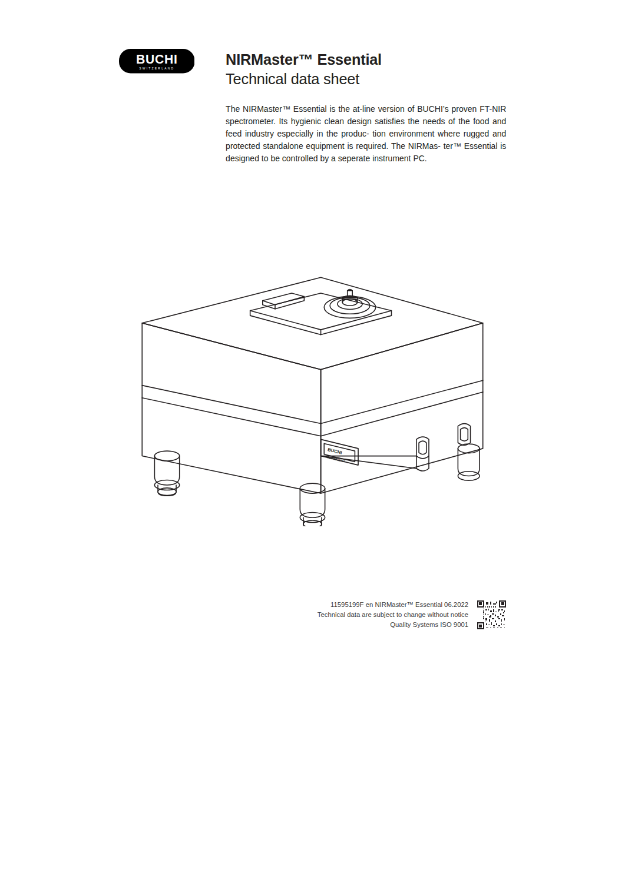BUCHI SWITZERLAND
NIRMaster™ Essential Technical data sheet
The NIRMaster™ Essential is the at-line version of BUCHI’s proven FT-NIR spectrometer. Its hygienic clean design satisfies the needs of the food and feed industry especially in the produc- tion environment where rugged and protected standalone equipment is required. The NIRMas- ter™ Essential is designed to be controlled by a seperate instrument PC.
BUCHI NIRMaster
11595199F en NIRMaster™ Essential 06.2022
Technical data are subject to change without notice
Quality Systems ISO 9001